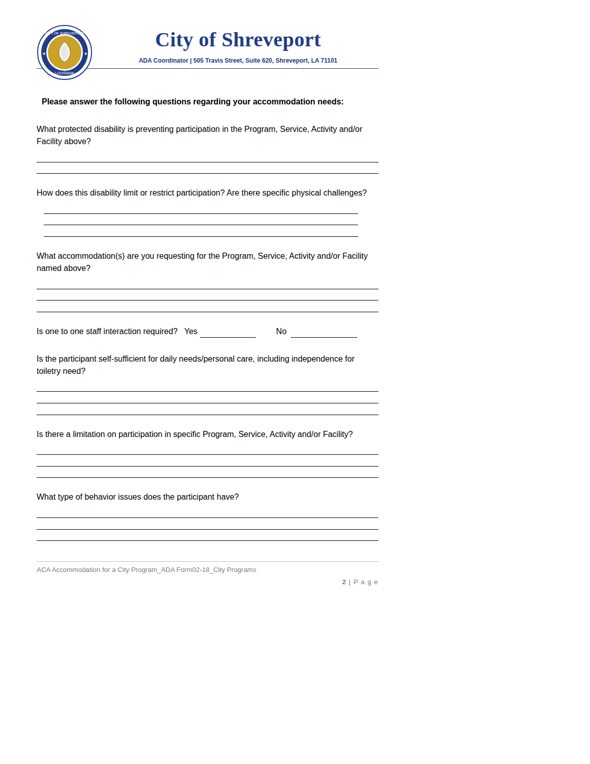CITY OF SHREVEPORT LOUISIANA ★ ★
City of Shreveport
ADA Coordinator | 505 Travis Street, Suite 620, Shreveport, LA 71101
Please answer the following questions regarding your accommodation needs:
What protected disability is preventing participation in the Program, Service, Activity and/or Facility above?
How does this disability limit or restrict participation? Are there specific physical challenges?
What accommodation(s) are you requesting for the Program, Service, Activity and/or Facility named above?
Is one to one staff interaction required? Yes No
Is the participant self-sufficient for daily needs/personal care, including independence for toiletry need?
Is there a limitation on participation in specific Program, Service, Activity and/or Facility?
What type of behavior issues does the participant have?
ACA Accommodation for a City Program_ADA Form02-18_City Programs
2 | P a g e